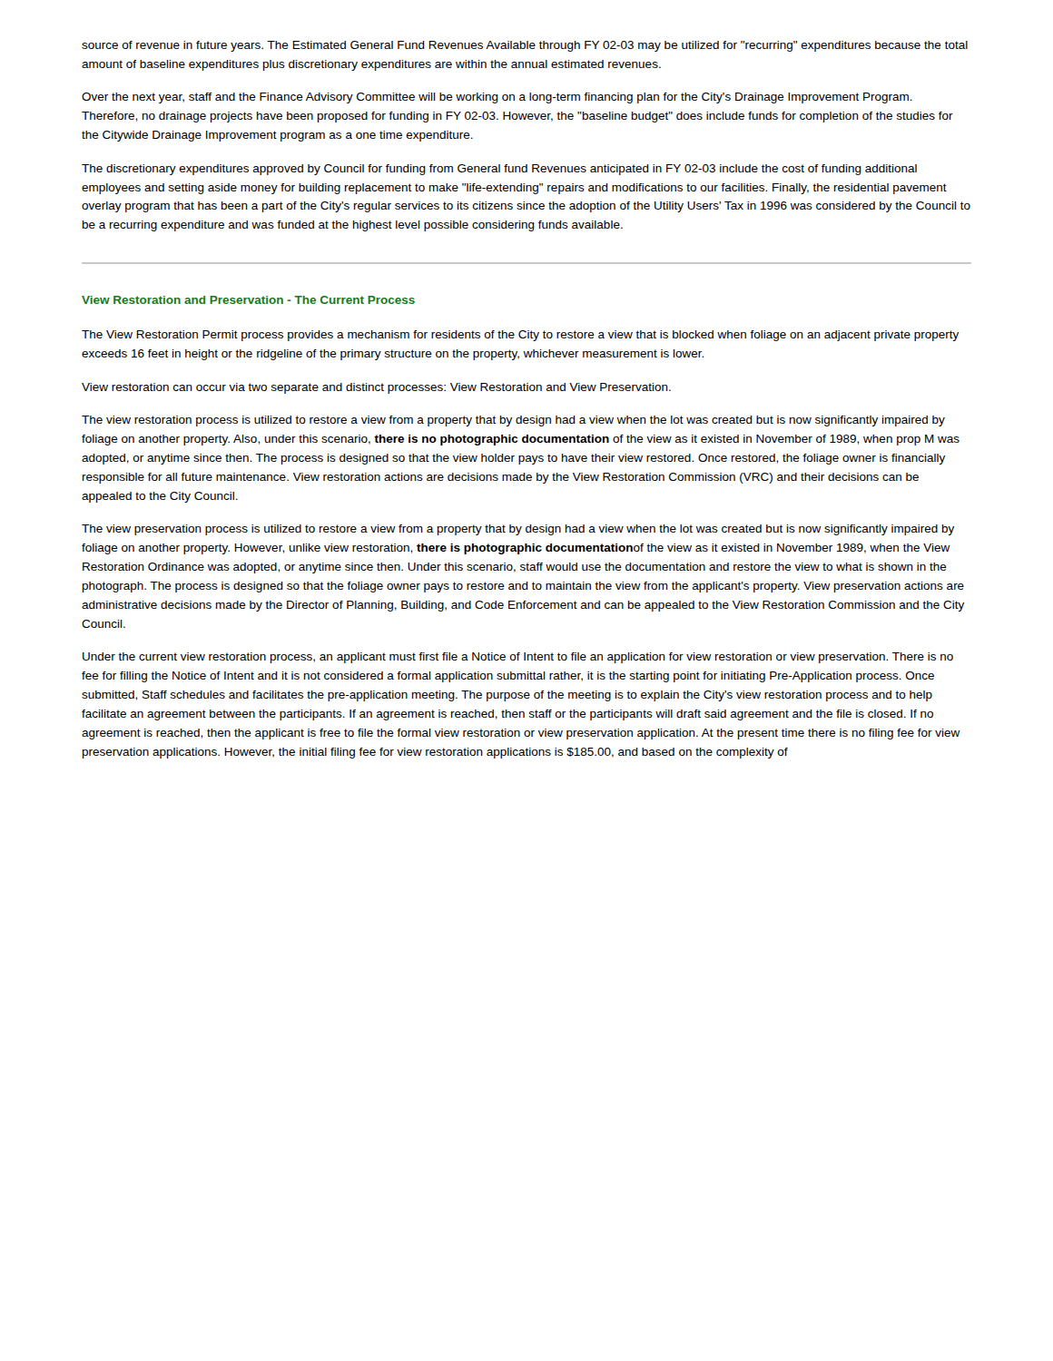source of revenue in future years. The Estimated General Fund Revenues Available through FY 02-03 may be utilized for "recurring" expenditures because the total amount of baseline expenditures plus discretionary expenditures are within the annual estimated revenues.
Over the next year, staff and the Finance Advisory Committee will be working on a long-term financing plan for the City's Drainage Improvement Program. Therefore, no drainage projects have been proposed for funding in FY 02-03. However, the "baseline budget" does include funds for completion of the studies for the Citywide Drainage Improvement program as a one time expenditure.
The discretionary expenditures approved by Council for funding from General fund Revenues anticipated in FY 02-03 include the cost of funding additional employees and setting aside money for building replacement to make "life-extending" repairs and modifications to our facilities. Finally, the residential pavement overlay program that has been a part of the City's regular services to its citizens since the adoption of the Utility Users' Tax in 1996 was considered by the Council to be a recurring expenditure and was funded at the highest level possible considering funds available.
View Restoration and Preservation - The Current Process
The View Restoration Permit process provides a mechanism for residents of the City to restore a view that is blocked when foliage on an adjacent private property exceeds 16 feet in height or the ridgeline of the primary structure on the property, whichever measurement is lower.
View restoration can occur via two separate and distinct processes: View Restoration and View Preservation.
The view restoration process is utilized to restore a view from a property that by design had a view when the lot was created but is now significantly impaired by foliage on another property. Also, under this scenario, there is no photographic documentation of the view as it existed in November of 1989, when prop M was adopted, or anytime since then. The process is designed so that the view holder pays to have their view restored. Once restored, the foliage owner is financially responsible for all future maintenance. View restoration actions are decisions made by the View Restoration Commission (VRC) and their decisions can be appealed to the City Council.
The view preservation process is utilized to restore a view from a property that by design had a view when the lot was created but is now significantly impaired by foliage on another property. However, unlike view restoration, there is photographic documentationof the view as it existed in November 1989, when the View Restoration Ordinance was adopted, or anytime since then. Under this scenario, staff would use the documentation and restore the view to what is shown in the photograph. The process is designed so that the foliage owner pays to restore and to maintain the view from the applicant's property. View preservation actions are administrative decisions made by the Director of Planning, Building, and Code Enforcement and can be appealed to the View Restoration Commission and the City Council.
Under the current view restoration process, an applicant must first file a Notice of Intent to file an application for view restoration or view preservation. There is no fee for filling the Notice of Intent and it is not considered a formal application submittal rather, it is the starting point for initiating Pre-Application process. Once submitted, Staff schedules and facilitates the pre-application meeting. The purpose of the meeting is to explain the City's view restoration process and to help facilitate an agreement between the participants. If an agreement is reached, then staff or the participants will draft said agreement and the file is closed. If no agreement is reached, then the applicant is free to file the formal view restoration or view preservation application. At the present time there is no filing fee for view preservation applications. However, the initial filing fee for view restoration applications is $185.00, and based on the complexity of